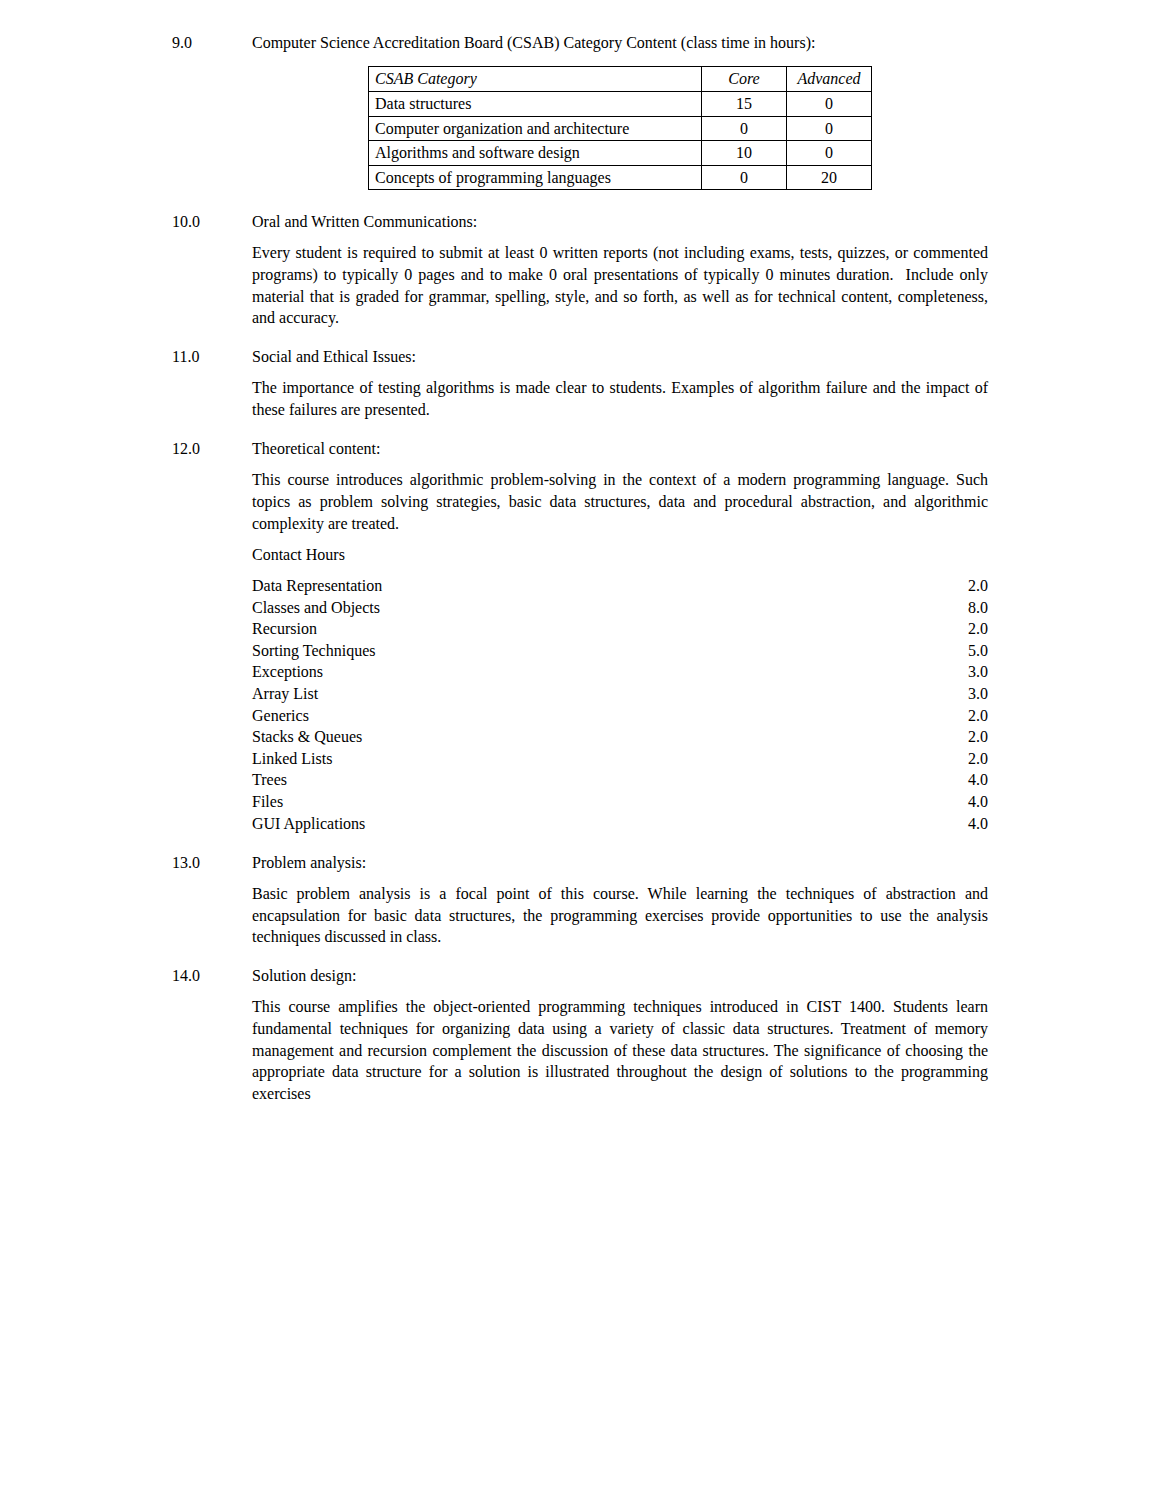9.0
Computer Science Accreditation Board (CSAB) Category Content (class time in hours):
| CSAB Category | Core | Advanced |
| --- | --- | --- |
| Data structures | 15 | 0 |
| Computer organization and architecture | 0 | 0 |
| Algorithms and software design | 10 | 0 |
| Concepts of programming languages | 0 | 20 |
10.0
Oral and Written Communications:
Every student is required to submit at least 0 written reports (not including exams, tests, quizzes, or commented programs) to typically 0 pages and to make 0 oral presentations of typically 0 minutes duration. Include only material that is graded for grammar, spelling, style, and so forth, as well as for technical content, completeness, and accuracy.
11.0
Social and Ethical Issues:
The importance of testing algorithms is made clear to students. Examples of algorithm failure and the impact of these failures are presented.
12.0
Theoretical content:
This course introduces algorithmic problem-solving in the context of a modern programming language. Such topics as problem solving strategies, basic data structures, data and procedural abstraction, and algorithmic complexity are treated.
Contact Hours
Data Representation 2.0
Classes and Objects 8.0
Recursion 2.0
Sorting Techniques 5.0
Exceptions 3.0
Array List 3.0
Generics 2.0
Stacks & Queues 2.0
Linked Lists 2.0
Trees 4.0
Files 4.0
GUI Applications 4.0
13.0
Problem analysis:
Basic problem analysis is a focal point of this course. While learning the techniques of abstraction and encapsulation for basic data structures, the programming exercises provide opportunities to use the analysis techniques discussed in class.
14.0
Solution design:
This course amplifies the object-oriented programming techniques introduced in CIST 1400. Students learn fundamental techniques for organizing data using a variety of classic data structures. Treatment of memory management and recursion complement the discussion of these data structures. The significance of choosing the appropriate data structure for a solution is illustrated throughout the design of solutions to the programming exercises